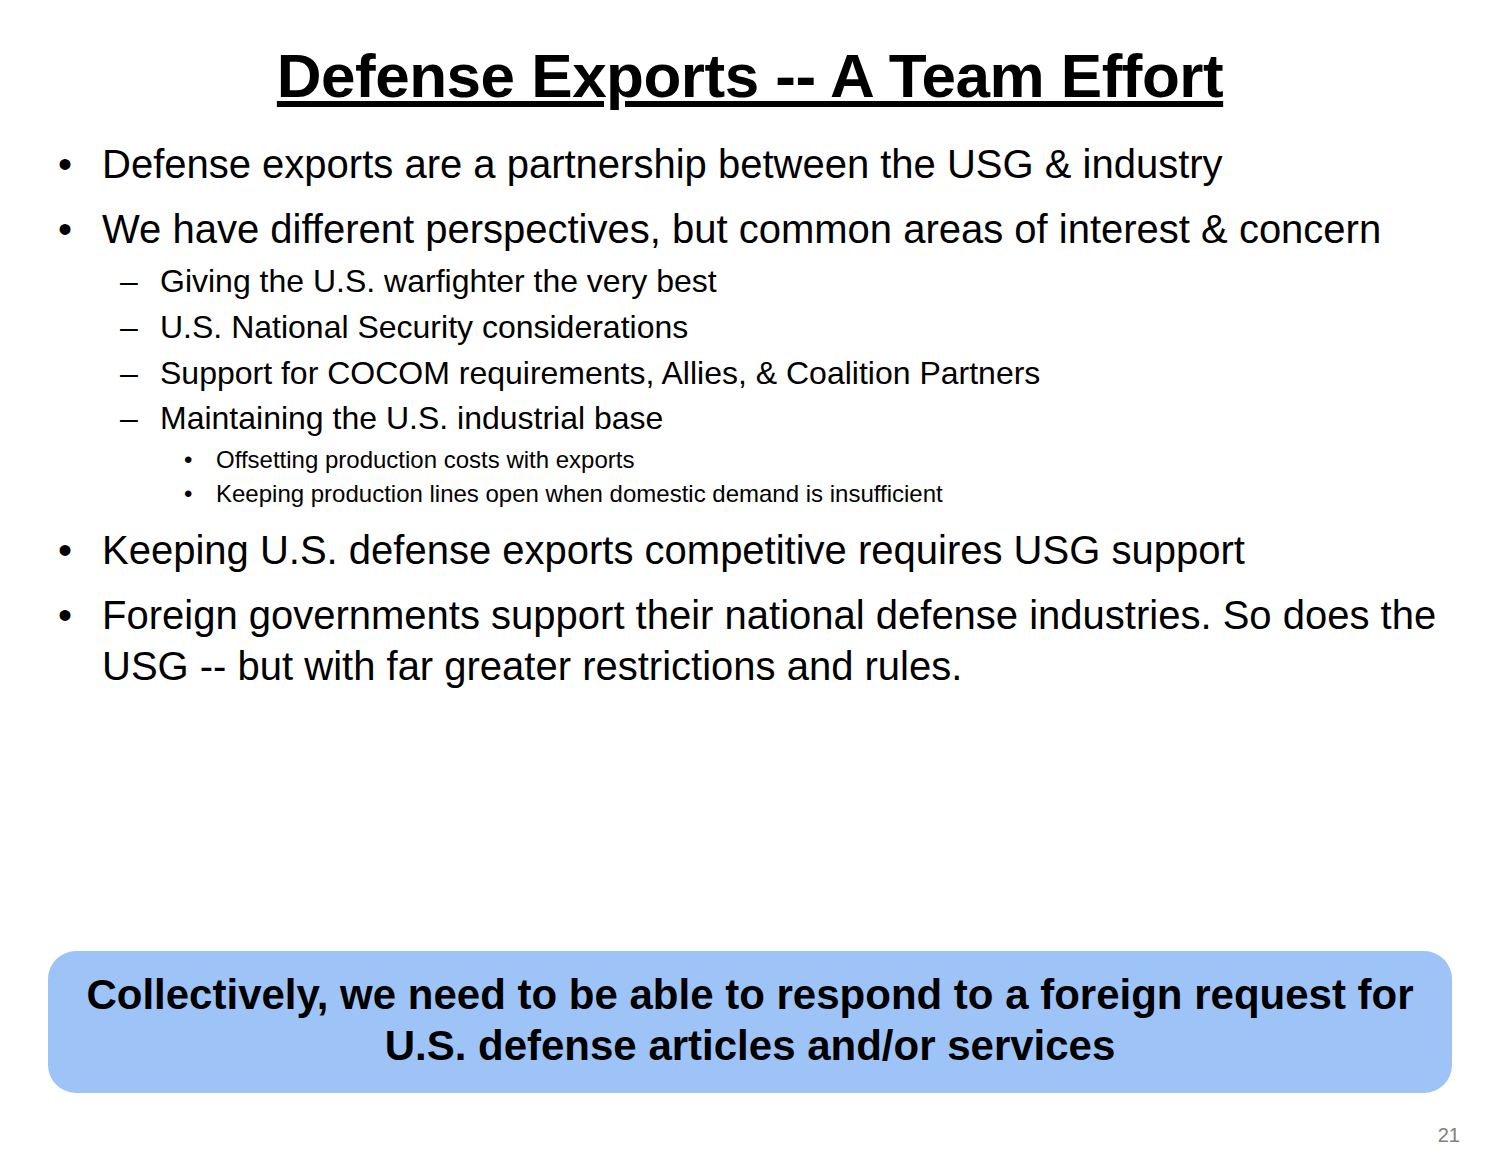Defense Exports -- A Team Effort
Defense exports are a partnership between the USG & industry
We have different perspectives, but common areas of interest & concern
Giving the U.S. warfighter the very best
U.S. National Security considerations
Support for COCOM requirements, Allies, & Coalition Partners
Maintaining the U.S. industrial base
Offsetting production costs with exports
Keeping production lines open when domestic demand is insufficient
Keeping U.S. defense exports competitive requires USG support
Foreign governments support their national defense industries. So does the USG -- but with far greater restrictions and rules.
Collectively, we need to be able to respond to a foreign request for U.S. defense articles and/or services
21